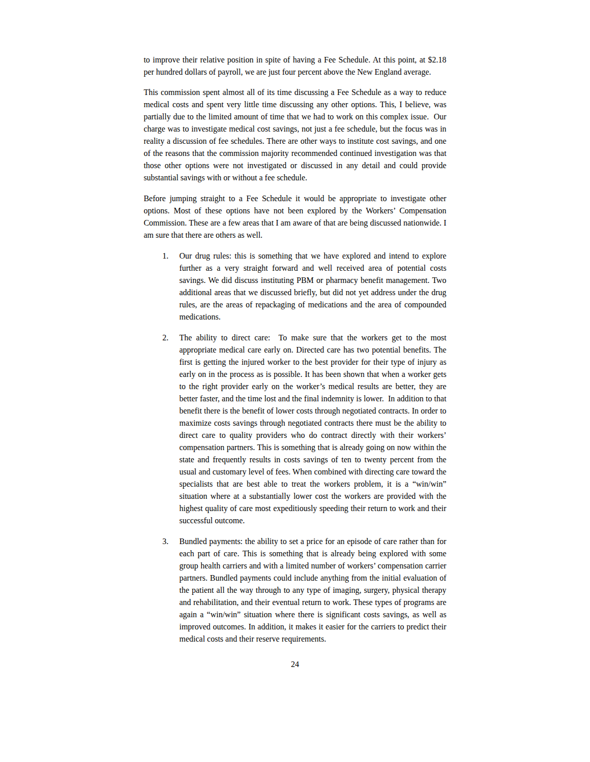to improve their relative position in spite of having a Fee Schedule. At this point, at $2.18 per hundred dollars of payroll, we are just four percent above the New England average.
This commission spent almost all of its time discussing a Fee Schedule as a way to reduce medical costs and spent very little time discussing any other options. This, I believe, was partially due to the limited amount of time that we had to work on this complex issue. Our charge was to investigate medical cost savings, not just a fee schedule, but the focus was in reality a discussion of fee schedules. There are other ways to institute cost savings, and one of the reasons that the commission majority recommended continued investigation was that those other options were not investigated or discussed in any detail and could provide substantial savings with or without a fee schedule.
Before jumping straight to a Fee Schedule it would be appropriate to investigate other options. Most of these options have not been explored by the Workers’ Compensation Commission. These are a few areas that I am aware of that are being discussed nationwide. I am sure that there are others as well.
Our drug rules: this is something that we have explored and intend to explore further as a very straight forward and well received area of potential costs savings. We did discuss instituting PBM or pharmacy benefit management. Two additional areas that we discussed briefly, but did not yet address under the drug rules, are the areas of repackaging of medications and the area of compounded medications.
The ability to direct care: To make sure that the workers get to the most appropriate medical care early on. Directed care has two potential benefits. The first is getting the injured worker to the best provider for their type of injury as early on in the process as is possible. It has been shown that when a worker gets to the right provider early on the worker’s medical results are better, they are better faster, and the time lost and the final indemnity is lower. In addition to that benefit there is the benefit of lower costs through negotiated contracts. In order to maximize costs savings through negotiated contracts there must be the ability to direct care to quality providers who do contract directly with their workers’ compensation partners. This is something that is already going on now within the state and frequently results in costs savings of ten to twenty percent from the usual and customary level of fees. When combined with directing care toward the specialists that are best able to treat the workers problem, it is a “win/win” situation where at a substantially lower cost the workers are provided with the highest quality of care most expeditiously speeding their return to work and their successful outcome.
Bundled payments: the ability to set a price for an episode of care rather than for each part of care. This is something that is already being explored with some group health carriers and with a limited number of workers’ compensation carrier partners. Bundled payments could include anything from the initial evaluation of the patient all the way through to any type of imaging, surgery, physical therapy and rehabilitation, and their eventual return to work. These types of programs are again a “win/win” situation where there is significant costs savings, as well as improved outcomes. In addition, it makes it easier for the carriers to predict their medical costs and their reserve requirements.
24